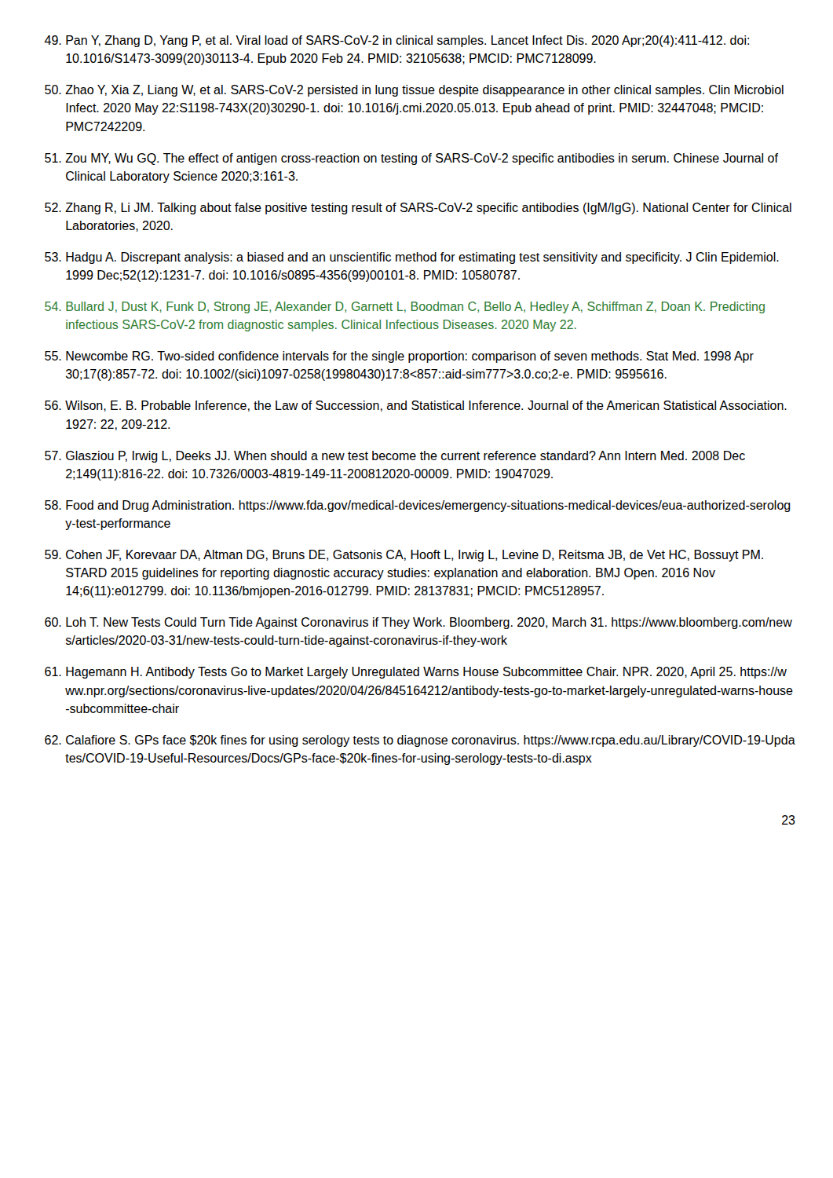Pan Y, Zhang D, Yang P, et al. Viral load of SARS-CoV-2 in clinical samples. Lancet Infect Dis. 2020 Apr;20(4):411-412. doi: 10.1016/S1473-3099(20)30113-4. Epub 2020 Feb 24. PMID: 32105638; PMCID: PMC7128099.
Zhao Y, Xia Z, Liang W, et al. SARS-CoV-2 persisted in lung tissue despite disappearance in other clinical samples. Clin Microbiol Infect. 2020 May 22:S1198-743X(20)30290-1. doi: 10.1016/j.cmi.2020.05.013. Epub ahead of print. PMID: 32447048; PMCID: PMC7242209.
Zou MY, Wu GQ. The effect of antigen cross-reaction on testing of SARS-CoV-2 specific antibodies in serum. Chinese Journal of Clinical Laboratory Science 2020;3:161-3.
Zhang R, Li JM. Talking about false positive testing result of SARS-CoV-2 specific antibodies (IgM/IgG). National Center for Clinical Laboratories, 2020.
Hadgu A. Discrepant analysis: a biased and an unscientific method for estimating test sensitivity and specificity. J Clin Epidemiol. 1999 Dec;52(12):1231-7. doi: 10.1016/s0895-4356(99)00101-8. PMID: 10580787.
Bullard J, Dust K, Funk D, Strong JE, Alexander D, Garnett L, Boodman C, Bello A, Hedley A, Schiffman Z, Doan K. Predicting infectious SARS-CoV-2 from diagnostic samples. Clinical Infectious Diseases. 2020 May 22.
Newcombe RG. Two-sided confidence intervals for the single proportion: comparison of seven methods. Stat Med. 1998 Apr 30;17(8):857-72. doi: 10.1002/(sici)1097-0258(19980430)17:8<857::aid-sim777>3.0.co;2-e. PMID: 9595616.
Wilson, E. B. Probable Inference, the Law of Succession, and Statistical Inference. Journal of the American Statistical Association. 1927: 22, 209-212.
Glasziou P, Irwig L, Deeks JJ. When should a new test become the current reference standard? Ann Intern Med. 2008 Dec 2;149(11):816-22. doi: 10.7326/0003-4819-149-11-200812020-00009. PMID: 19047029.
Food and Drug Administration. https://www.fda.gov/medical-devices/emergency-situations-medical-devices/eua-authorized-serology-test-performance
Cohen JF, Korevaar DA, Altman DG, Bruns DE, Gatsonis CA, Hooft L, Irwig L, Levine D, Reitsma JB, de Vet HC, Bossuyt PM. STARD 2015 guidelines for reporting diagnostic accuracy studies: explanation and elaboration. BMJ Open. 2016 Nov 14;6(11):e012799. doi: 10.1136/bmjopen-2016-012799. PMID: 28137831; PMCID: PMC5128957.
Loh T. New Tests Could Turn Tide Against Coronavirus if They Work. Bloomberg. 2020, March 31. https://www.bloomberg.com/news/articles/2020-03-31/new-tests-could-turn-tide-against-coronavirus-if-they-work
Hagemann H. Antibody Tests Go to Market Largely Unregulated Warns House Subcommittee Chair. NPR. 2020, April 25. https://www.npr.org/sections/coronavirus-live-updates/2020/04/26/845164212/antibody-tests-go-to-market-largely-unregulated-warns-house-subcommittee-chair
Calafiore S. GPs face $20k fines for using serology tests to diagnose coronavirus. https://www.rcpa.edu.au/Library/COVID-19-Updates/COVID-19-Useful-Resources/Docs/GPs-face-$20k-fines-for-using-serology-tests-to-di.aspx
23